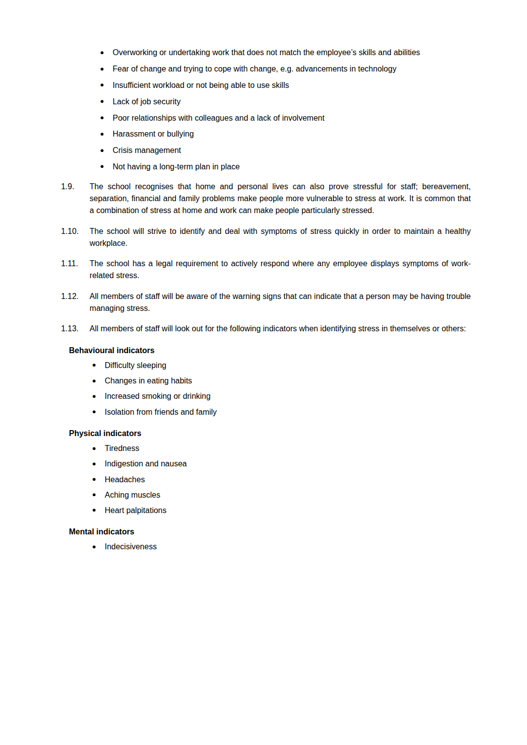Overworking or undertaking work that does not match the employee’s skills and abilities
Fear of change and trying to cope with change, e.g. advancements in technology
Insufficient workload or not being able to use skills
Lack of job security
Poor relationships with colleagues and a lack of involvement
Harassment or bullying
Crisis management
Not having a long-term plan in place
1.9.
The school recognises that home and personal lives can also prove stressful for staff; bereavement, separation, financial and family problems make people more vulnerable to stress at work. It is common that a combination of stress at home and work can make people particularly stressed.
1.10.
The school will strive to identify and deal with symptoms of stress quickly in order to maintain a healthy workplace.
1.11.
The school has a legal requirement to actively respond where any employee displays symptoms of work-related stress.
1.12.
All members of staff will be aware of the warning signs that can indicate that a person may be having trouble managing stress.
1.13.
All members of staff will look out for the following indicators when identifying stress in themselves or others:
Behavioural indicators
Difficulty sleeping
Changes in eating habits
Increased smoking or drinking
Isolation from friends and family
Physical indicators
Tiredness
Indigestion and nausea
Headaches
Aching muscles
Heart palpitations
Mental indicators
Indecisiveness